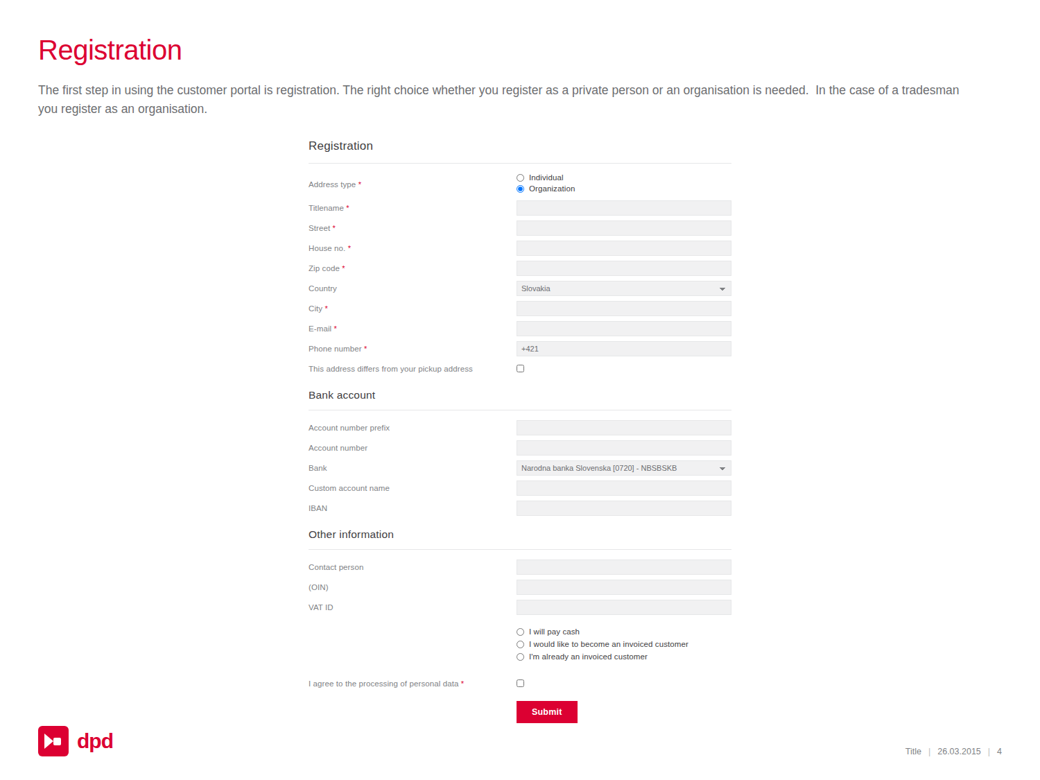Registration
The first step in using the customer portal is registration. The right choice whether you register as a private person or an organisation is needed. In the case of a tradesman you register as an organisation.
Registration
Address type *
Individual
Organization
Titlename *
Street *
House no. *
Zip code *
Country
Slovakia
City *
E-mail *
Phone number *
This address differs from your pickup address
Bank account
Account number prefix
Account number
Bank
Narodna banka Slovenska [0720] - NBSBSKB
Custom account name
IBAN
Other information
Contact person
(OIN)
VAT ID
I will pay cash
I would like to become an invoiced customer
I'm already an invoiced customer
I agree to the processing of personal data *
Submit
dpd
Title | 26.03.2015 | 4